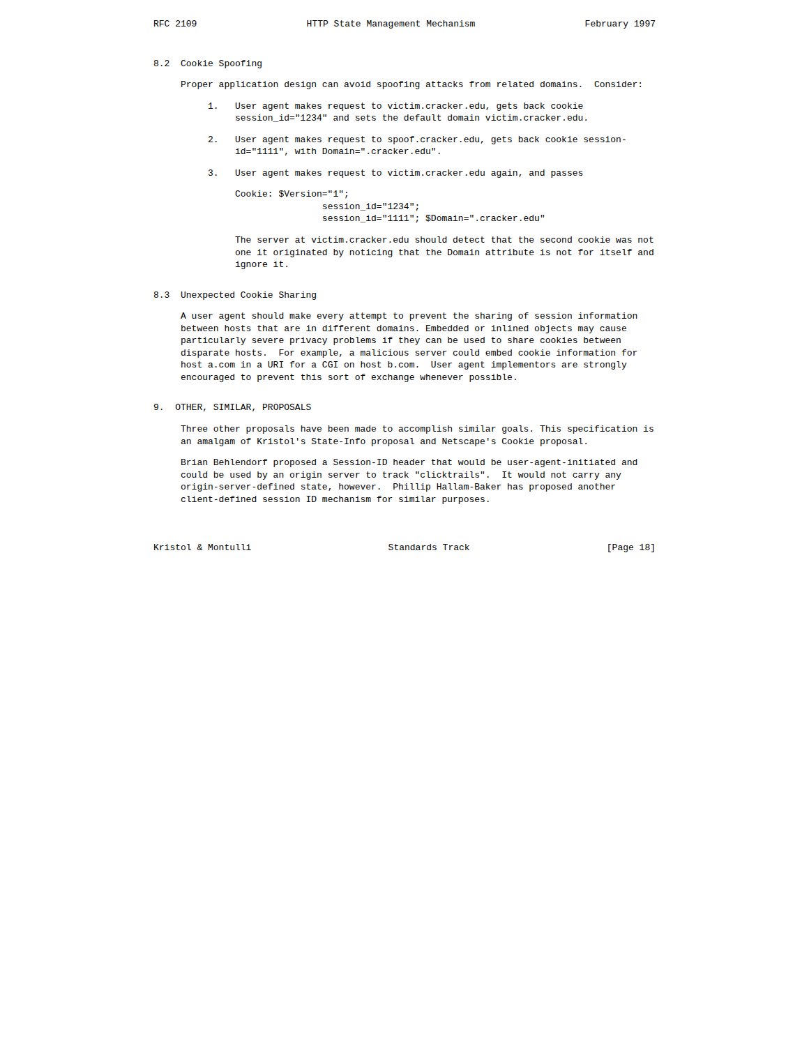RFC 2109 HTTP State Management Mechanism February 1997
8.2 Cookie Spoofing
Proper application design can avoid spoofing attacks from related domains. Consider:
User agent makes request to victim.cracker.edu, gets back cookie session_id="1234" and sets the default domain victim.cracker.edu.
User agent makes request to spoof.cracker.edu, gets back cookie session-id="1111", with Domain=".cracker.edu".
User agent makes request to victim.cracker.edu again, and passes
Cookie: $Version="1";
                session_id="1234";
                session_id="1111"; $Domain=".cracker.edu"
The server at victim.cracker.edu should detect that the second cookie was not one it originated by noticing that the Domain attribute is not for itself and ignore it.
8.3 Unexpected Cookie Sharing
A user agent should make every attempt to prevent the sharing of session information between hosts that are in different domains. Embedded or inlined objects may cause particularly severe privacy problems if they can be used to share cookies between disparate hosts. For example, a malicious server could embed cookie information for host a.com in a URI for a CGI on host b.com. User agent implementors are strongly encouraged to prevent this sort of exchange whenever possible.
9. OTHER, SIMILAR, PROPOSALS
Three other proposals have been made to accomplish similar goals. This specification is an amalgam of Kristol's State-Info proposal and Netscape's Cookie proposal.
Brian Behlendorf proposed a Session-ID header that would be user-agent-initiated and could be used by an origin server to track "clicktrails". It would not carry any origin-server-defined state, however. Phillip Hallam-Baker has proposed another client-defined session ID mechanism for similar purposes.
Kristol & Montulli Standards Track [Page 18]